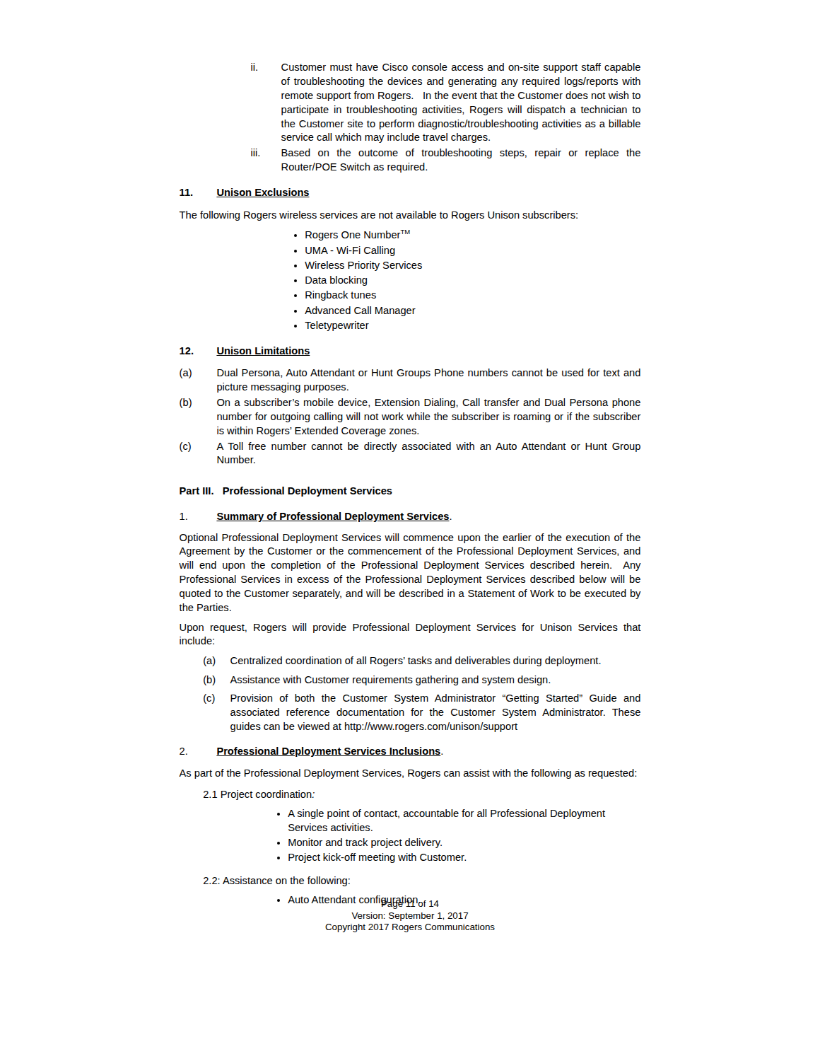ii. Customer must have Cisco console access and on-site support staff capable of troubleshooting the devices and generating any required logs/reports with remote support from Rogers. In the event that the Customer does not wish to participate in troubleshooting activities, Rogers will dispatch a technician to the Customer site to perform diagnostic/troubleshooting activities as a billable service call which may include travel charges.
iii. Based on the outcome of troubleshooting steps, repair or replace the Router/POE Switch as required.
11. Unison Exclusions
The following Rogers wireless services are not available to Rogers Unison subscribers:
Rogers One NumberTM
UMA - Wi-Fi Calling
Wireless Priority Services
Data blocking
Ringback tunes
Advanced Call Manager
Teletypewriter
12. Unison Limitations
(a) Dual Persona, Auto Attendant or Hunt Groups Phone numbers cannot be used for text and picture messaging purposes.
(b) On a subscriber’s mobile device, Extension Dialing, Call transfer and Dual Persona phone number for outgoing calling will not work while the subscriber is roaming or if the subscriber is within Rogers’ Extended Coverage zones.
(c) A Toll free number cannot be directly associated with an Auto Attendant or Hunt Group Number.
Part III. Professional Deployment Services
1. Summary of Professional Deployment Services.
Optional Professional Deployment Services will commence upon the earlier of the execution of the Agreement by the Customer or the commencement of the Professional Deployment Services, and will end upon the completion of the Professional Deployment Services described herein. Any Professional Services in excess of the Professional Deployment Services described below will be quoted to the Customer separately, and will be described in a Statement of Work to be executed by the Parties.
Upon request, Rogers will provide Professional Deployment Services for Unison Services that include:
(a) Centralized coordination of all Rogers’ tasks and deliverables during deployment.
(b) Assistance with Customer requirements gathering and system design.
(c) Provision of both the Customer System Administrator “Getting Started” Guide and associated reference documentation for the Customer System Administrator. These guides can be viewed at http://www.rogers.com/unison/support
2. Professional Deployment Services Inclusions.
As part of the Professional Deployment Services, Rogers can assist with the following as requested:
2.1 Project coordination:
A single point of contact, accountable for all Professional Deployment Services activities.
Monitor and track project delivery.
Project kick-off meeting with Customer.
2.2: Assistance on the following:
Auto Attendant configuration.
Page 11 of 14
Version: September 1, 2017
Copyright 2017 Rogers Communications